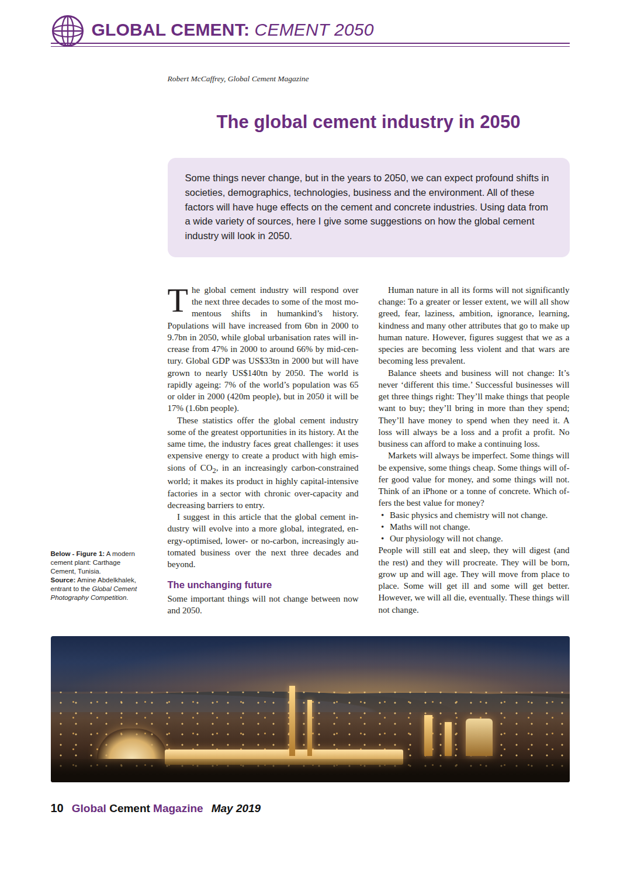GLOBAL CEMENT: CEMENT 2050
Robert McCaffrey, Global Cement Magazine
The global cement industry in 2050
Some things never change, but in the years to 2050, we can expect profound shifts in societies, demographics, technologies, business and the environment. All of these factors will have huge effects on the cement and concrete industries. Using data from a wide variety of sources, here I give some suggestions on how the global cement industry will look in 2050.
The global cement industry will respond over the next three decades to some of the most momentous shifts in humankind’s history. Populations will have increased from 6bn in 2000 to 9.7bn in 2050, while global urbanisation rates will increase from 47% in 2000 to around 66% by mid-century. Global GDP was US$33tn in 2000 but will have grown to nearly US$140tn by 2050. The world is rapidly ageing: 7% of the world’s population was 65 or older in 2000 (420m people), but in 2050 it will be 17% (1.6bn people).
These statistics offer the global cement industry some of the greatest opportunities in its history. At the same time, the industry faces great challenges: it uses expensive energy to create a product with high emissions of CO2, in an increasingly carbon-constrained world; it makes its product in highly capital-intensive factories in a sector with chronic over-capacity and decreasing barriers to entry.
I suggest in this article that the global cement industry will evolve into a more global, integrated, energy-optimised, lower- or no-carbon, increasingly automated business over the next three decades and beyond.
The unchanging future
Some important things will not change between now and 2050.
Human nature in all its forms will not significantly change: To a greater or lesser extent, we will all show greed, fear, laziness, ambition, ignorance, learning, kindness and many other attributes that go to make up human nature. However, figures suggest that we as a species are becoming less violent and that wars are becoming less prevalent.
Balance sheets and business will not change: It’s never ‘different this time.’ Successful businesses will get three things right: They’ll make things that people want to buy; they’ll bring in more than they spend; They’ll have money to spend when they need it. A loss will always be a loss and a profit a profit. No business can afford to make a continuing loss.
Markets will always be imperfect. Some things will be expensive, some things cheap. Some things will offer good value for money, and some things will not. Think of an iPhone or a tonne of concrete. Which offers the best value for money?
Basic physics and chemistry will not change.
Maths will not change.
Our physiology will not change.
People will still eat and sleep, they will digest (and the rest) and they will procreate. They will be born, grow up and will age. They will move from place to place. Some will get ill and some will get better. However, we will all die, eventually. These things will not change.
Below - Figure 1: A modern cement plant: Carthage Cement, Tunisia.
Source: Amine Abdelkhalek, entrant to the Global Cement Photography Competition.
10 Global Cement Magazine May 2019